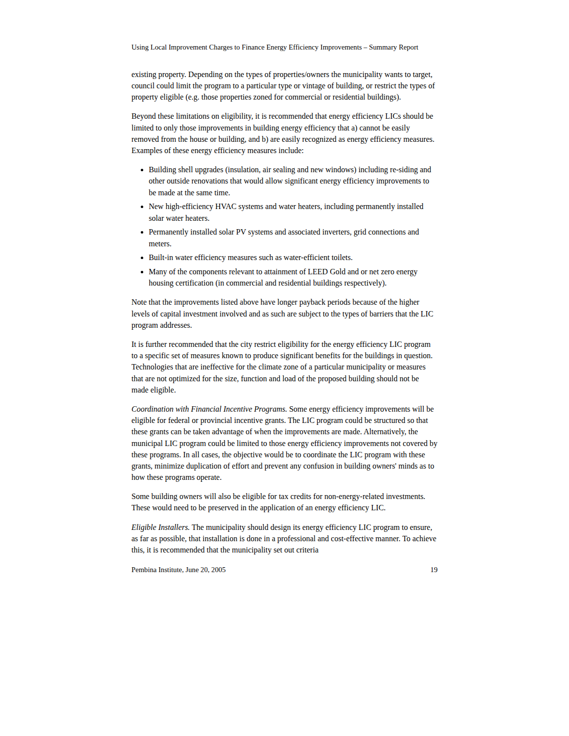Using Local Improvement Charges to Finance Energy Efficiency Improvements – Summary Report
existing property. Depending on the types of properties/owners the municipality wants to target, council could limit the program to a particular type or vintage of building, or restrict the types of property eligible (e.g. those properties zoned for commercial or residential buildings).
Beyond these limitations on eligibility, it is recommended that energy efficiency LICs should be limited to only those improvements in building energy efficiency that a) cannot be easily removed from the house or building, and b) are easily recognized as energy efficiency measures. Examples of these energy efficiency measures include:
Building shell upgrades (insulation, air sealing and new windows) including re-siding and other outside renovations that would allow significant energy efficiency improvements to be made at the same time.
New high-efficiency HVAC systems and water heaters, including permanently installed solar water heaters.
Permanently installed solar PV systems and associated inverters, grid connections and meters.
Built-in water efficiency measures such as water-efficient toilets.
Many of the components relevant to attainment of LEED Gold and or net zero energy housing certification (in commercial and residential buildings respectively).
Note that the improvements listed above have longer payback periods because of the higher levels of capital investment involved and as such are subject to the types of barriers that the LIC program addresses.
It is further recommended that the city restrict eligibility for the energy efficiency LIC program to a specific set of measures known to produce significant benefits for the buildings in question. Technologies that are ineffective for the climate zone of a particular municipality or measures that are not optimized for the size, function and load of the proposed building should not be made eligible.
Coordination with Financial Incentive Programs. Some energy efficiency improvements will be eligible for federal or provincial incentive grants. The LIC program could be structured so that these grants can be taken advantage of when the improvements are made. Alternatively, the municipal LIC program could be limited to those energy efficiency improvements not covered by these programs. In all cases, the objective would be to coordinate the LIC program with these grants, minimize duplication of effort and prevent any confusion in building owners' minds as to how these programs operate.
Some building owners will also be eligible for tax credits for non-energy-related investments. These would need to be preserved in the application of an energy efficiency LIC.
Eligible Installers. The municipality should design its energy efficiency LIC program to ensure, as far as possible, that installation is done in a professional and cost-effective manner. To achieve this, it is recommended that the municipality set out criteria
Pembina Institute, June 20, 2005 19